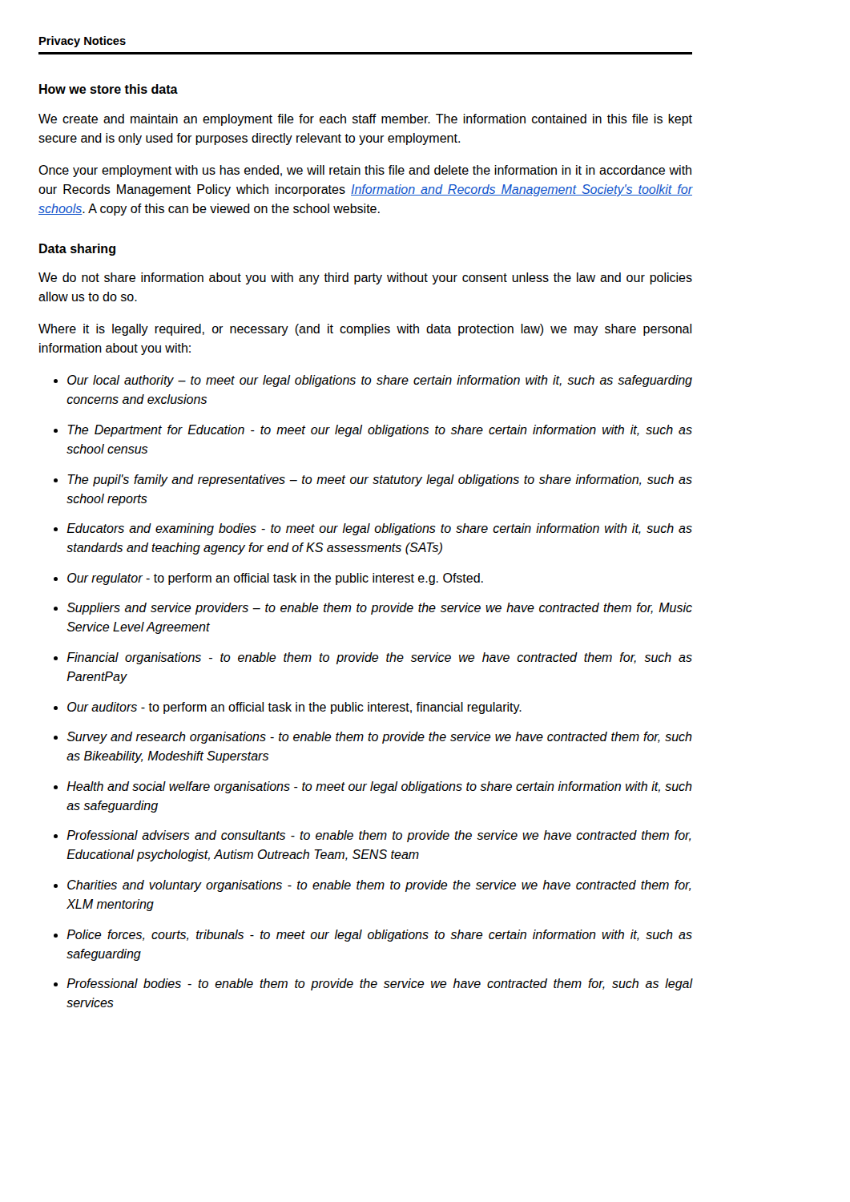Privacy Notices
How we store this data
We create and maintain an employment file for each staff member. The information contained in this file is kept secure and is only used for purposes directly relevant to your employment.
Once your employment with us has ended, we will retain this file and delete the information in it in accordance with our Records Management Policy which incorporates Information and Records Management Society's toolkit for schools. A copy of this can be viewed on the school website.
Data sharing
We do not share information about you with any third party without your consent unless the law and our policies allow us to do so.
Where it is legally required, or necessary (and it complies with data protection law) we may share personal information about you with:
Our local authority – to meet our legal obligations to share certain information with it, such as safeguarding concerns and exclusions
The Department for Education - to meet our legal obligations to share certain information with it, such as school census
The pupil's family and representatives – to meet our statutory legal obligations to share information, such as school reports
Educators and examining bodies - to meet our legal obligations to share certain information with it, such as standards and teaching agency for end of KS assessments (SATs)
Our regulator - to perform an official task in the public interest e.g. Ofsted.
Suppliers and service providers – to enable them to provide the service we have contracted them for, Music Service Level Agreement
Financial organisations - to enable them to provide the service we have contracted them for, such as ParentPay
Our auditors - to perform an official task in the public interest, financial regularity.
Survey and research organisations - to enable them to provide the service we have contracted them for, such as Bikeability, Modeshift Superstars
Health and social welfare organisations - to meet our legal obligations to share certain information with it, such as safeguarding
Professional advisers and consultants - to enable them to provide the service we have contracted them for, Educational psychologist, Autism Outreach Team, SENS team
Charities and voluntary organisations - to enable them to provide the service we have contracted them for, XLM mentoring
Police forces, courts, tribunals - to meet our legal obligations to share certain information with it, such as safeguarding
Professional bodies - to enable them to provide the service we have contracted them for, such as legal services